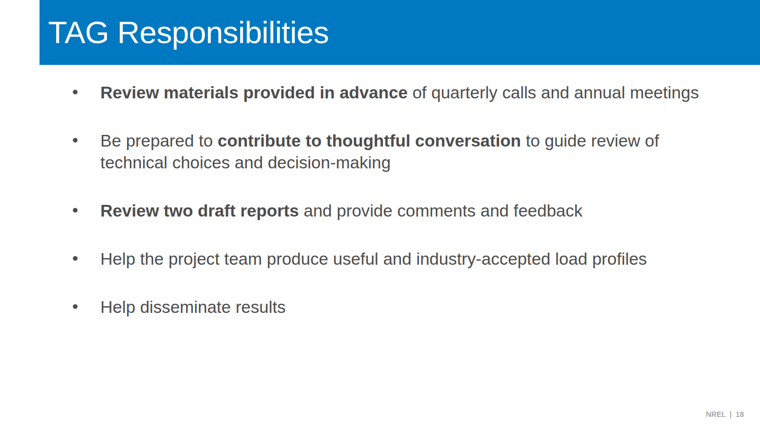TAG Responsibilities
Review materials provided in advance of quarterly calls and annual meetings
Be prepared to contribute to thoughtful conversation to guide review of technical choices and decision-making
Review two draft reports and provide comments and feedback
Help the project team produce useful and industry-accepted load profiles
Help disseminate results
NREL|18